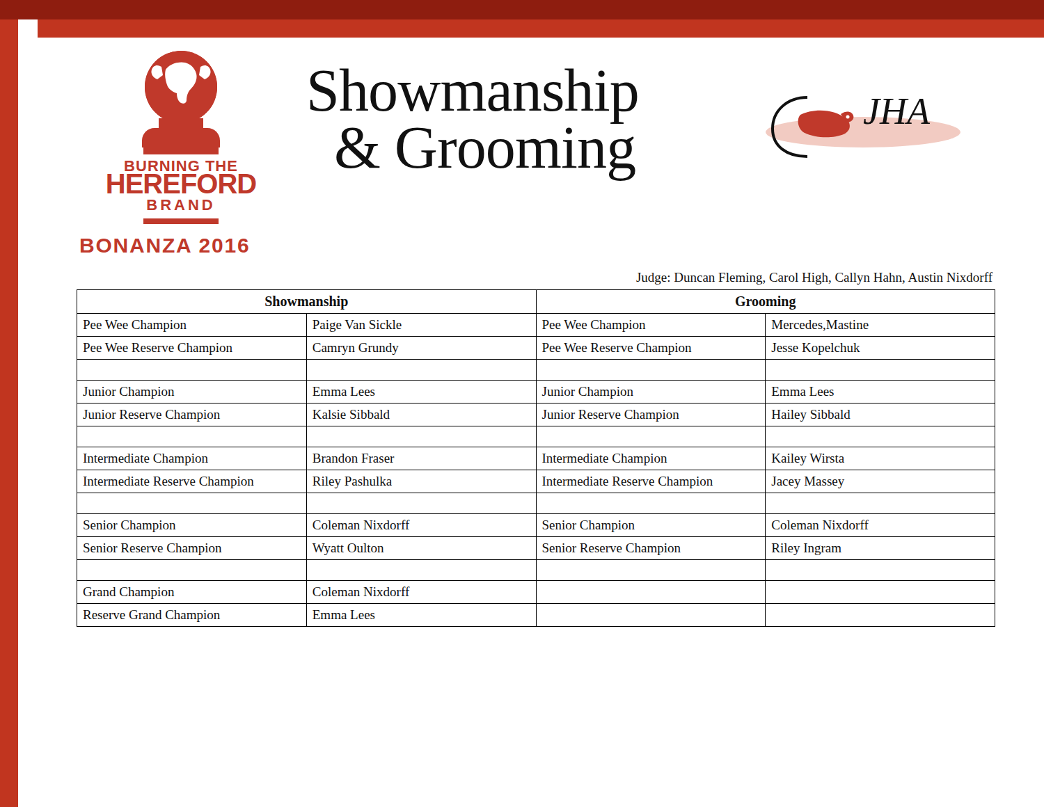BURNING THE HEREFORD BRAND
BONANZA 2016
Showmanship& Grooming
JHA
Judge: Duncan Fleming, Carol High, Callyn Hahn, Austin Nixdorff
Bonanza 2016 Showmanship and Grooming results
| Showmanship | Grooming |
| --- | --- |
| Pee Wee Champion | Paige Van Sickle | Pee Wee Champion | Mercedes,Mastine |
| Pee Wee Reserve Champion | Camryn Grundy | Pee Wee Reserve Champion | Jesse Kopelchuk |
| Junior Champion | Emma Lees | Junior Champion | Emma Lees |
| Junior Reserve Champion | Kalsie Sibbald | Junior Reserve Champion | Hailey Sibbald |
| Intermediate Champion | Brandon Fraser | Intermediate Champion | Kailey Wirsta |
| Intermediate Reserve Champion | Riley Pashulka | Intermediate Reserve Champion | Jacey Massey |
| Senior Champion | Coleman Nixdorff | Senior Champion | Coleman Nixdorff |
| Senior Reserve Champion | Wyatt Oulton | Senior Reserve Champion | Riley Ingram |
| Grand Champion | Coleman Nixdorff | | |
| Reserve Grand Champion | Emma Lees | | |